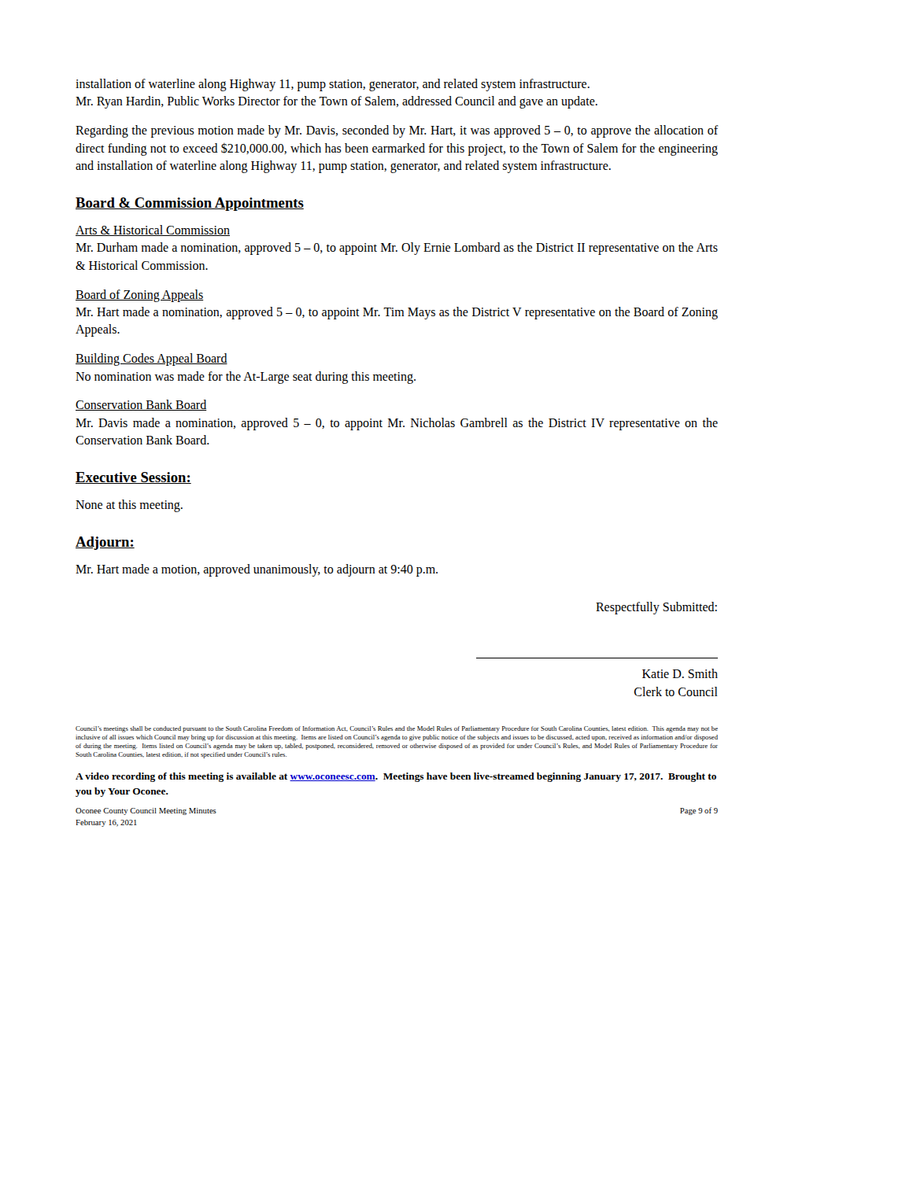installation of waterline along Highway 11, pump station, generator, and related system infrastructure.
Mr. Ryan Hardin, Public Works Director for the Town of Salem, addressed Council and gave an update.
Regarding the previous motion made by Mr. Davis, seconded by Mr. Hart, it was approved 5 – 0, to approve the allocation of direct funding not to exceed $210,000.00, which has been earmarked for this project, to the Town of Salem for the engineering and installation of waterline along Highway 11, pump station, generator, and related system infrastructure.
Board & Commission Appointments
Arts & Historical Commission
Mr. Durham made a nomination, approved 5 – 0, to appoint Mr. Oly Ernie Lombard as the District II representative on the Arts & Historical Commission.
Board of Zoning Appeals
Mr. Hart made a nomination, approved 5 – 0, to appoint Mr. Tim Mays as the District V representative on the Board of Zoning Appeals.
Building Codes Appeal Board
No nomination was made for the At-Large seat during this meeting.
Conservation Bank Board
Mr. Davis made a nomination, approved 5 – 0, to appoint Mr. Nicholas Gambrell as the District IV representative on the Conservation Bank Board.
Executive Session:
None at this meeting.
Adjourn:
Mr. Hart made a motion, approved unanimously, to adjourn at 9:40 p.m.
Respectfully Submitted:
Katie D. Smith
Clerk to Council
Council’s meetings shall be conducted pursuant to the South Carolina Freedom of Information Act, Council’s Rules and the Model Rules of Parliamentary Procedure for South Carolina Counties, latest edition. This agenda may not be inclusive of all issues which Council may bring up for discussion at this meeting. Items are listed on Council’s agenda to give public notice of the subjects and issues to be discussed, acted upon, received as information and/or disposed of during the meeting. Items listed on Council’s agenda may be taken up, tabled, postponed, reconsidered, removed or otherwise disposed of as provided for under Council’s Rules, and Model Rules of Parliamentary Procedure for South Carolina Counties, latest edition, if not specified under Council’s rules.
A video recording of this meeting is available at www.oconeesc.com. Meetings have been live-streamed beginning January 17, 2017. Brought to you by Your Oconee.
Oconee County Council Meeting Minutes February 16, 2021
Page 9 of 9